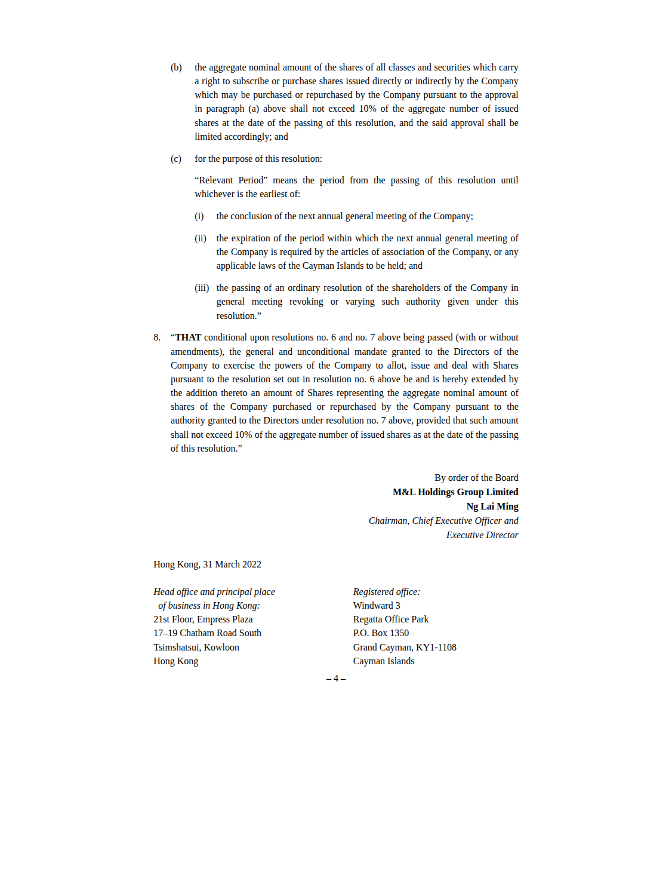(b)
the aggregate nominal amount of the shares of all classes and securities which carry a right to subscribe or purchase shares issued directly or indirectly by the Company which may be purchased or repurchased by the Company pursuant to the approval in paragraph (a) above shall not exceed 10% of the aggregate number of issued shares at the date of the passing of this resolution, and the said approval shall be limited accordingly; and
(c)
for the purpose of this resolution:
“Relevant Period” means the period from the passing of this resolution until whichever is the earliest of:
(i)
the conclusion of the next annual general meeting of the Company;
(ii)
the expiration of the period within which the next annual general meeting of the Company is required by the articles of association of the Company, or any applicable laws of the Cayman Islands to be held; and
(iii)
the passing of an ordinary resolution of the shareholders of the Company in general meeting revoking or varying such authority given under this resolution.”
8.
“THAT conditional upon resolutions no. 6 and no. 7 above being passed (with or without amendments), the general and unconditional mandate granted to the Directors of the Company to exercise the powers of the Company to allot, issue and deal with Shares pursuant to the resolution set out in resolution no. 6 above be and is hereby extended by the addition thereto an amount of Shares representing the aggregate nominal amount of shares of the Company purchased or repurchased by the Company pursuant to the authority granted to the Directors under resolution no. 7 above, provided that such amount shall not exceed 10% of the aggregate number of issued shares as at the date of the passing of this resolution.”
By order of the Board
M&L Holdings Group Limited
Ng Lai Ming
Chairman, Chief Executive Officer and
Executive Director
Hong Kong, 31 March 2022
Head office and principal place
of business in Hong Kong:
21st Floor, Empress Plaza
17–19 Chatham Road South
Tsimshatsui, Kowloon
Hong Kong
Registered office:
Windward 3
Regatta Office Park
P.O. Box 1350
Grand Cayman, KY1-1108
Cayman Islands
– 4 –